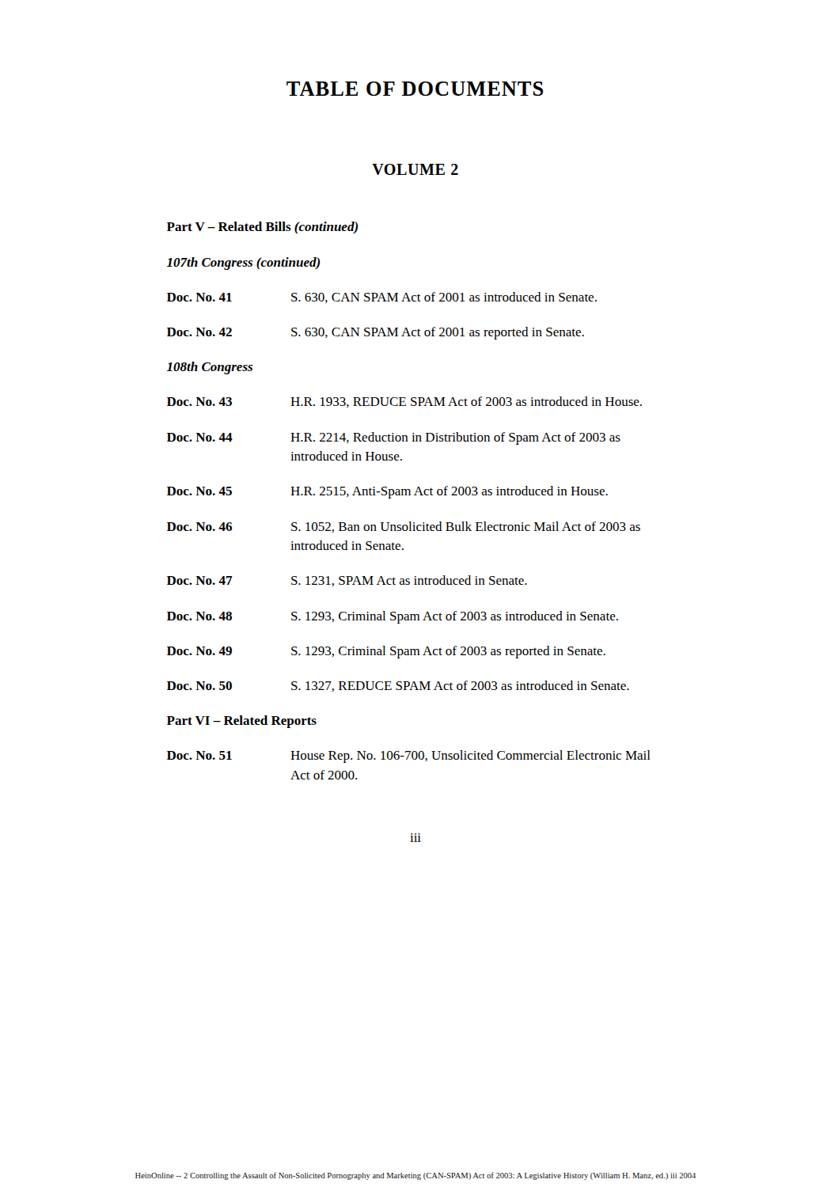TABLE OF DOCUMENTS
VOLUME 2
Part V – Related Bills (continued)
107th Congress (continued)
Doc. No. 41
S. 630, CAN SPAM Act of 2001 as introduced in Senate.
Doc. No. 42
S. 630, CAN SPAM Act of 2001 as reported in Senate.
108th Congress
Doc. No. 43
H.R. 1933, REDUCE SPAM Act of 2003 as introduced in House.
Doc. No. 44
H.R. 2214, Reduction in Distribution of Spam Act of 2003 as introduced in House.
Doc. No. 45
H.R. 2515, Anti-Spam Act of 2003 as introduced in House.
Doc. No. 46
S. 1052, Ban on Unsolicited Bulk Electronic Mail Act of 2003 as introduced in Senate.
Doc. No. 47
S. 1231, SPAM Act as introduced in Senate.
Doc. No. 48
S. 1293, Criminal Spam Act of 2003 as introduced in Senate.
Doc. No. 49
S. 1293, Criminal Spam Act of 2003 as reported in Senate.
Doc. No. 50
S. 1327, REDUCE SPAM Act of 2003 as introduced in Senate.
Part VI – Related Reports
Doc. No. 51
House Rep. No. 106-700, Unsolicited Commercial Electronic Mail Act of 2000.
iii
HeinOnline -- 2 Controlling the Assault of Non-Solicited Pornography and Marketing (CAN-SPAM) Act of 2003: A Legislative History (William H. Manz, ed.) iii 2004